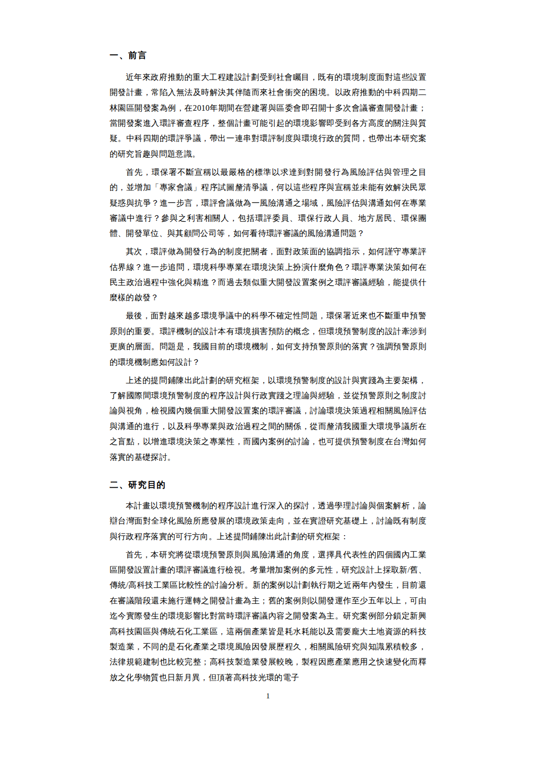一、前言
近年來政府推動的重大工程建設計劃受到社會矚目，既有的環境制度面對這些設置開發計畫，常陷入無法及時解決其伴隨而來社會衝突的困境。以政府推動的中科四期二林園區開發案為例，在2010年期間在營建署與區委會即召開十多次會議審查開發計畫；當開發案進入環評審查程序，整個計畫可能引起的環境影響即受到各方高度的關注與質疑。中科四期的環評爭議，帶出一連串對環評制度與環境行政的質問，也帶出本研究案的研究旨趣與問題意識。
首先，環保署不斷宣稱以最嚴格的標準以求達到對開發行為風險評估與管理之目的，並增加「專家會議」程序試圖釐清爭議，何以這些程序與宣稱並未能有效解決民眾疑惑與抗爭？進一步言，環評會議做為一風險溝通之場域，風險評估與溝通如何在專業審議中進行？參與之利害相關人，包括環評委員、環保行政人員、地方居民、環保團體、開發單位、與其顧問公司等，如何看待環評審議的風險溝通問題？
其次，環評做為開發行為的制度把關者，面對政策面的協調指示，如何謹守專業評估界線？進一步追問，環境科學專業在環境決策上扮演什麼角色？環評專業決策如何在民主政治過程中強化與精進？而過去類似重大開發設置案例之環評審議經驗，能提供什麼樣的啟發？
最後，面對越來越多環境爭議中的科學不確定性問題，環保署近來也不斷重申預警原則的重要。環評機制的設計本有環境損害預防的概念，但環境預警制度的設計牽涉到更廣的層面。問題是，我國目前的環境機制，如何支持預警原則的落實？強調預警原則的環境機制應如何設計？
上述的提問鋪陳出此計劃的研究框架，以環境預警制度的設計與實踐為主要架構，了解國際間環境預警制度的程序設計與行政實踐之理論與經驗，並從預警原則之制度討論與視角，檢視國內幾個重大開發設置案的環評審議，討論環境決策過程相關風險評估與溝通的進行，以及科學專業與政治過程之間的關係，從而釐清我國重大環境爭議所在之盲點，以增進環境決策之專業性，而國內案例的討論，也可提供預警制度在台灣如何落實的基礎探討。
二、研究目的
本計畫以環境預警機制的程序設計進行深入的探討，透過學理討論與個案解析，論辯台灣面對全球化風險所應發展的環境政策走向，並在實證研究基礎上，討論既有制度與行政程序落實的可行方向。上述提問鋪陳出此計劃的研究框架：
首先，本研究將從環境預警原則與風險溝通的角度，選擇具代表性的四個國內工業區開發設置計畫的環評審議進行檢視。考量增加案例的多元性，研究設計上採取新/舊、傳統/高科技工業區比較性的討論分析。新的案例以計劃執行期之近兩年內發生，目前還在審議階段還未施行運轉之開發計畫為主；舊的案例則以開發運作至少五年以上，可由迄今實際發生的環境影響比對當時環評審議內容之開發案為主。研究案例部分鎖定新興高科技園區與傳統石化工業區，這兩個產業皆是耗水耗能以及需要龐大土地資源的科技製造業，不同的是石化產業之環境風險因發展歷程久，相關風險研究與知識累積較多，法律規範建制也比較完整；高科技製造業發展較晚，製程因應產業應用之快速變化而釋放之化學物質也日新月異，但頂著高科技光環的電子
1